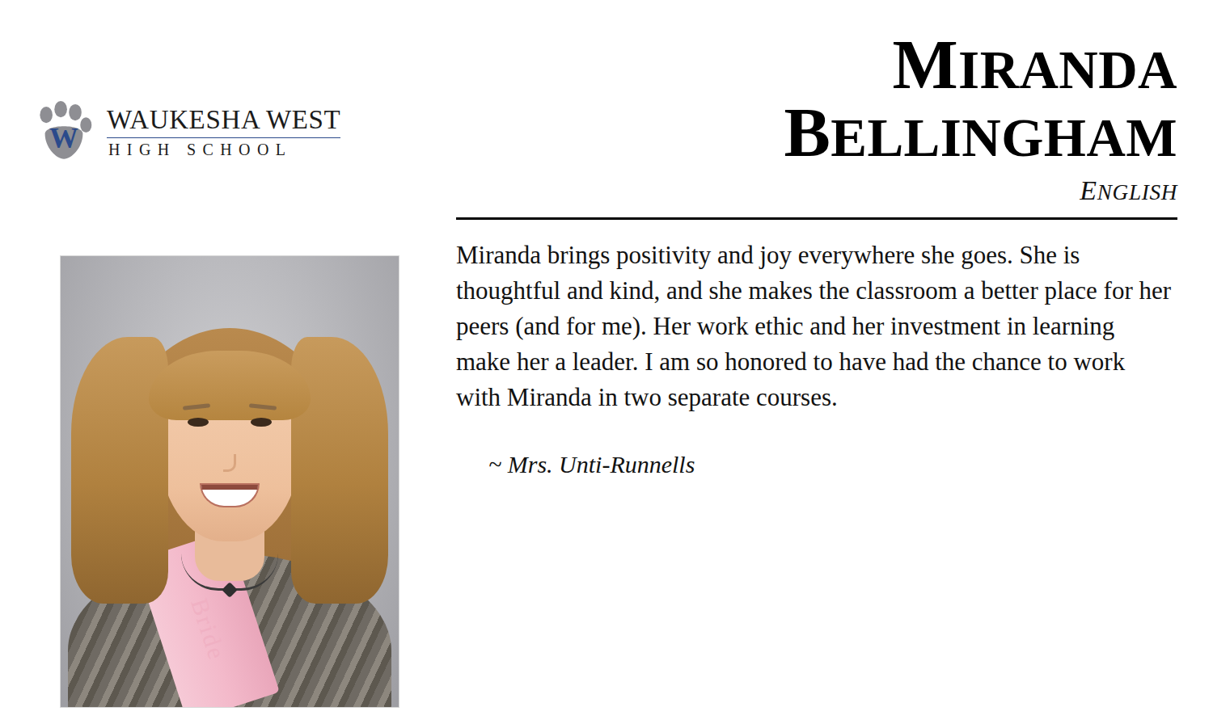W
WAUKESHA WEST
HIGH SCHOOL
MIRANDA
BELLINGHAM
ENGLISH
Miranda brings positivity and joy everywhere she goes. She is thoughtful and kind, and she makes the classroom a better place for her peers (and for me). Her work ethic and her investment in learning make her a leader. I am so honored to have had the chance to work with Miranda in two separate courses.
~ Mrs. Unti-Runnells